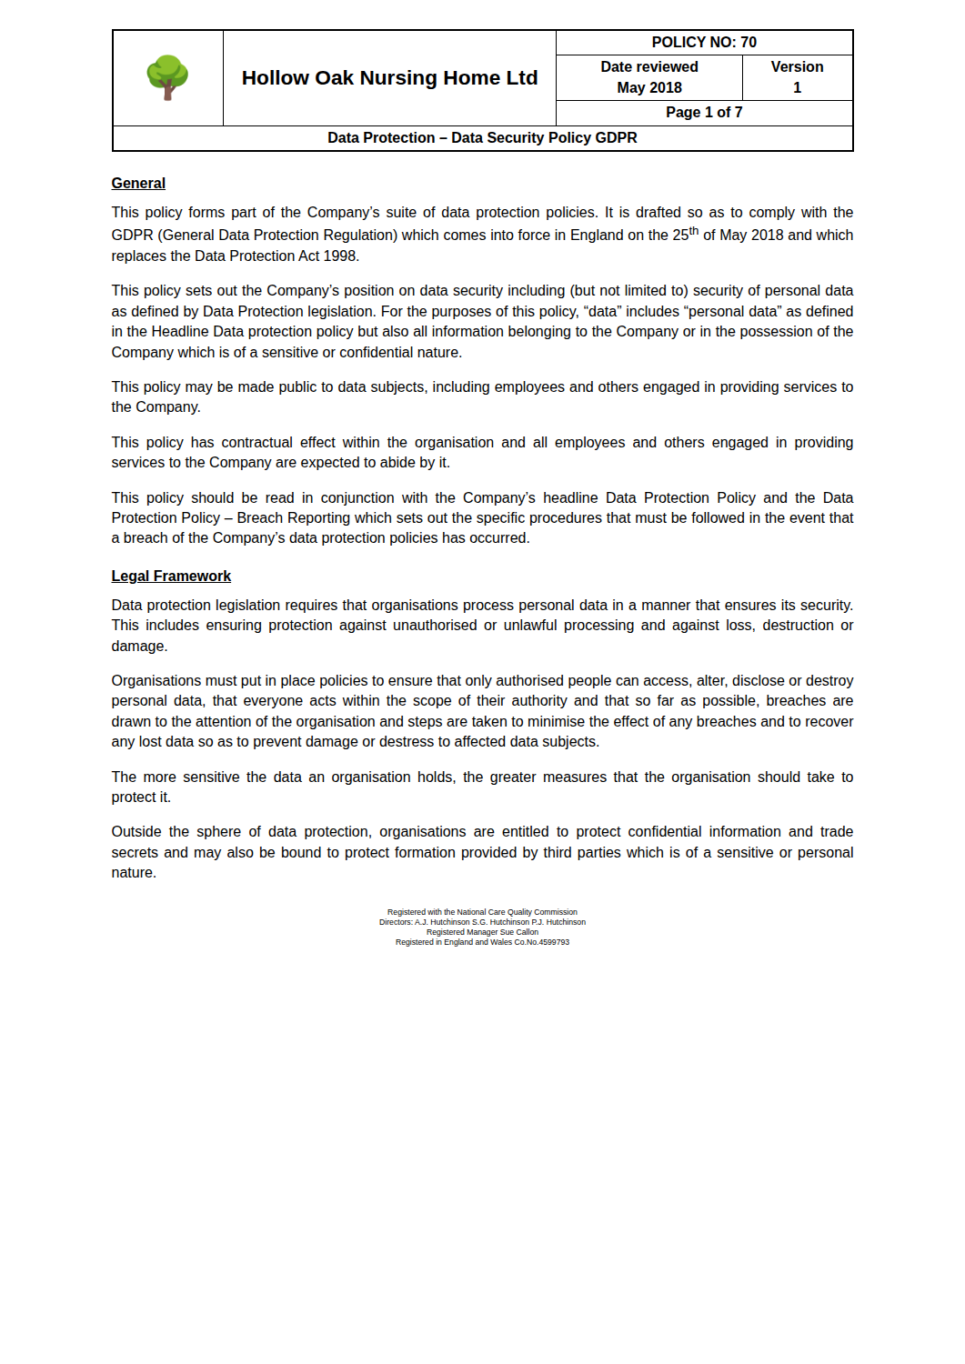| 🌳 | Hollow Oak Nursing Home Ltd | POLICY NO: 70 |
| Date reviewed May 2018 | Version 1 |
| Page 1 of 7 |
| Data Protection – Data Security Policy GDPR |
General
This policy forms part of the Company’s suite of data protection policies. It is drafted so as to comply with the GDPR (General Data Protection Regulation) which comes into force in England on the 25th of May 2018 and which replaces the Data Protection Act 1998.
This policy sets out the Company’s position on data security including (but not limited to) security of personal data as defined by Data Protection legislation. For the purposes of this policy, “data” includes “personal data” as defined in the Headline Data protection policy but also all information belonging to the Company or in the possession of the Company which is of a sensitive or confidential nature.
This policy may be made public to data subjects, including employees and others engaged in providing services to the Company.
This policy has contractual effect within the organisation and all employees and others engaged in providing services to the Company are expected to abide by it.
This policy should be read in conjunction with the Company’s headline Data Protection Policy and the Data Protection Policy – Breach Reporting which sets out the specific procedures that must be followed in the event that a breach of the Company’s data protection policies has occurred.
Legal Framework
Data protection legislation requires that organisations process personal data in a manner that ensures its security. This includes ensuring protection against unauthorised or unlawful processing and against loss, destruction or damage.
Organisations must put in place policies to ensure that only authorised people can access, alter, disclose or destroy personal data, that everyone acts within the scope of their authority and that so far as possible, breaches are drawn to the attention of the organisation and steps are taken to minimise the effect of any breaches and to recover any lost data so as to prevent damage or destress to affected data subjects.
The more sensitive the data an organisation holds, the greater measures that the organisation should take to protect it.
Outside the sphere of data protection, organisations are entitled to protect confidential information and trade secrets and may also be bound to protect formation provided by third parties which is of a sensitive or personal nature.
Registered with the National Care Quality Commission
Directors: A.J. Hutchinson S.G. Hutchinson P.J. Hutchinson
Registered Manager Sue Callon
Registered in England and Wales Co.No.4599793